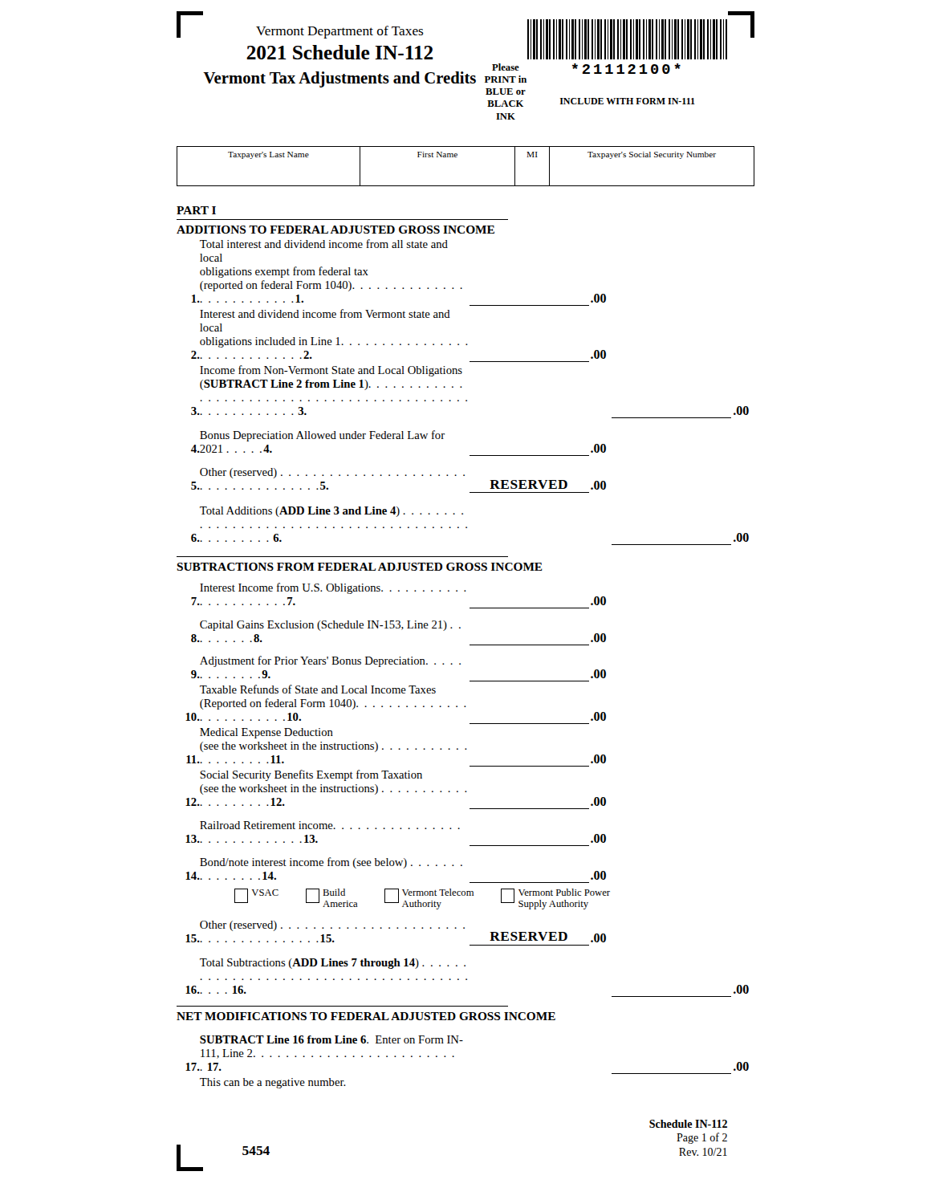Vermont Department of Taxes
2021 Schedule IN-112
Vermont Tax Adjustments and Credits
Please PRINT in
BLUE or BLACK INK
*21112100*
INCLUDE WITH FORM IN-111
| Taxpayer's Last Name | First Name | MI | Taxpayer's Social Security Number |
| --- | --- | --- | --- |
PART I
ADDITIONS TO FEDERAL ADJUSTED GROSS INCOME
| 1. | Total interest and dividend income from all state and local obligations exempt from federal tax (reported on federal Form 1040) . . . . . . . . . . . . . . . . . . . . . . . . . . 1. | .00 | |
| 2. | Interest and dividend income from Vermont state and local obligations included in Line 1 . . . . . . . . . . . . . . . . . . . . . . . . . . . . . 2. | .00 | |
| 3. | Income from Non-Vermont State and Local Obligations ( SUBTRACT Line 2 from Line 1 ) . . . . . . . . . . . . . . . . . . . . . . . . . . . . . . . . . . . . . . . . . . . . . . . . . . . . . . . . . 3. | | .00 |
| 4. | Bonus Depreciation Allowed under Federal Law for 2021 . . . . . 4. | .00 | |
| 5. | Other (reserved) . . . . . . . . . . . . . . . . . . . . . . . . . . . . . . . . . . . . . . 5. | RESERVED .00 | |
| 6. | Total Additions ( ADD Line 3 and Line 4 ) . . . . . . . . . . . . . . . . . . . . . . . . . . . . . . . . . . . . . . . . . . . . . . . . . . 6. | | .00 |
SUBTRACTIONS FROM FEDERAL ADJUSTED GROSS INCOME
| 7. | Interest Income from U.S. Obligations . . . . . . . . . . . . . . . . . . . . . . 7. | .00 | |
| 8. | Capital Gains Exclusion (Schedule IN-153, Line 21) . . . . . . . . . 8. | .00 | |
| 9. | Adjustment for Prior Years' Bonus Depreciation . . . . . . . . . . . . . 9. | .00 | |
| 10. | Taxable Refunds of State and Local Income Taxes (Reported on federal Form 1040) . . . . . . . . . . . . . . . . . . . . . . . . . 10. | .00 | |
| 11. | Medical Expense Deduction (see the worksheet in the instructions) . . . . . . . . . . . . . . . . . . . . 11. | .00 | |
| 12. | Social Security Benefits Exempt from Taxation (see the worksheet in the instructions) . . . . . . . . . . . . . . . . . . . . 12. | .00 | |
| 13. | Railroad Retirement income . . . . . . . . . . . . . . . . . . . . . . . . . . . . . 13. | .00 | |
| 14. | Bond/note interest income from (see below) . . . . . . . . . . . . . . . 14. | .00 | |
VSAC
Build
America
Vermont Telecom
Authority
Vermont Public Power
Supply Authority
| 15. | Other (reserved) . . . . . . . . . . . . . . . . . . . . . . . . . . . . . . . . . . . . . . 15. | RESERVED .00 | |
| 16. | Total Subtractions ( ADD Lines 7 through 14 ) . . . . . . . . . . . . . . . . . . . . . . . . . . . . . . . . . . . . . . . . . . . 16. | | .00 |
NET MODIFICATIONS TO FEDERAL ADJUSTED GROSS INCOME
| 17. | SUBTRACT Line 16 from Line 6 . Enter on Form IN-111, Line 2 . . . . . . . . . . . . . . . . . . . . . . . . . . 17. | | .00 |
| | This can be a negative number. | | |
5454
Schedule IN-112
Page 1 of 2
Rev. 10/21